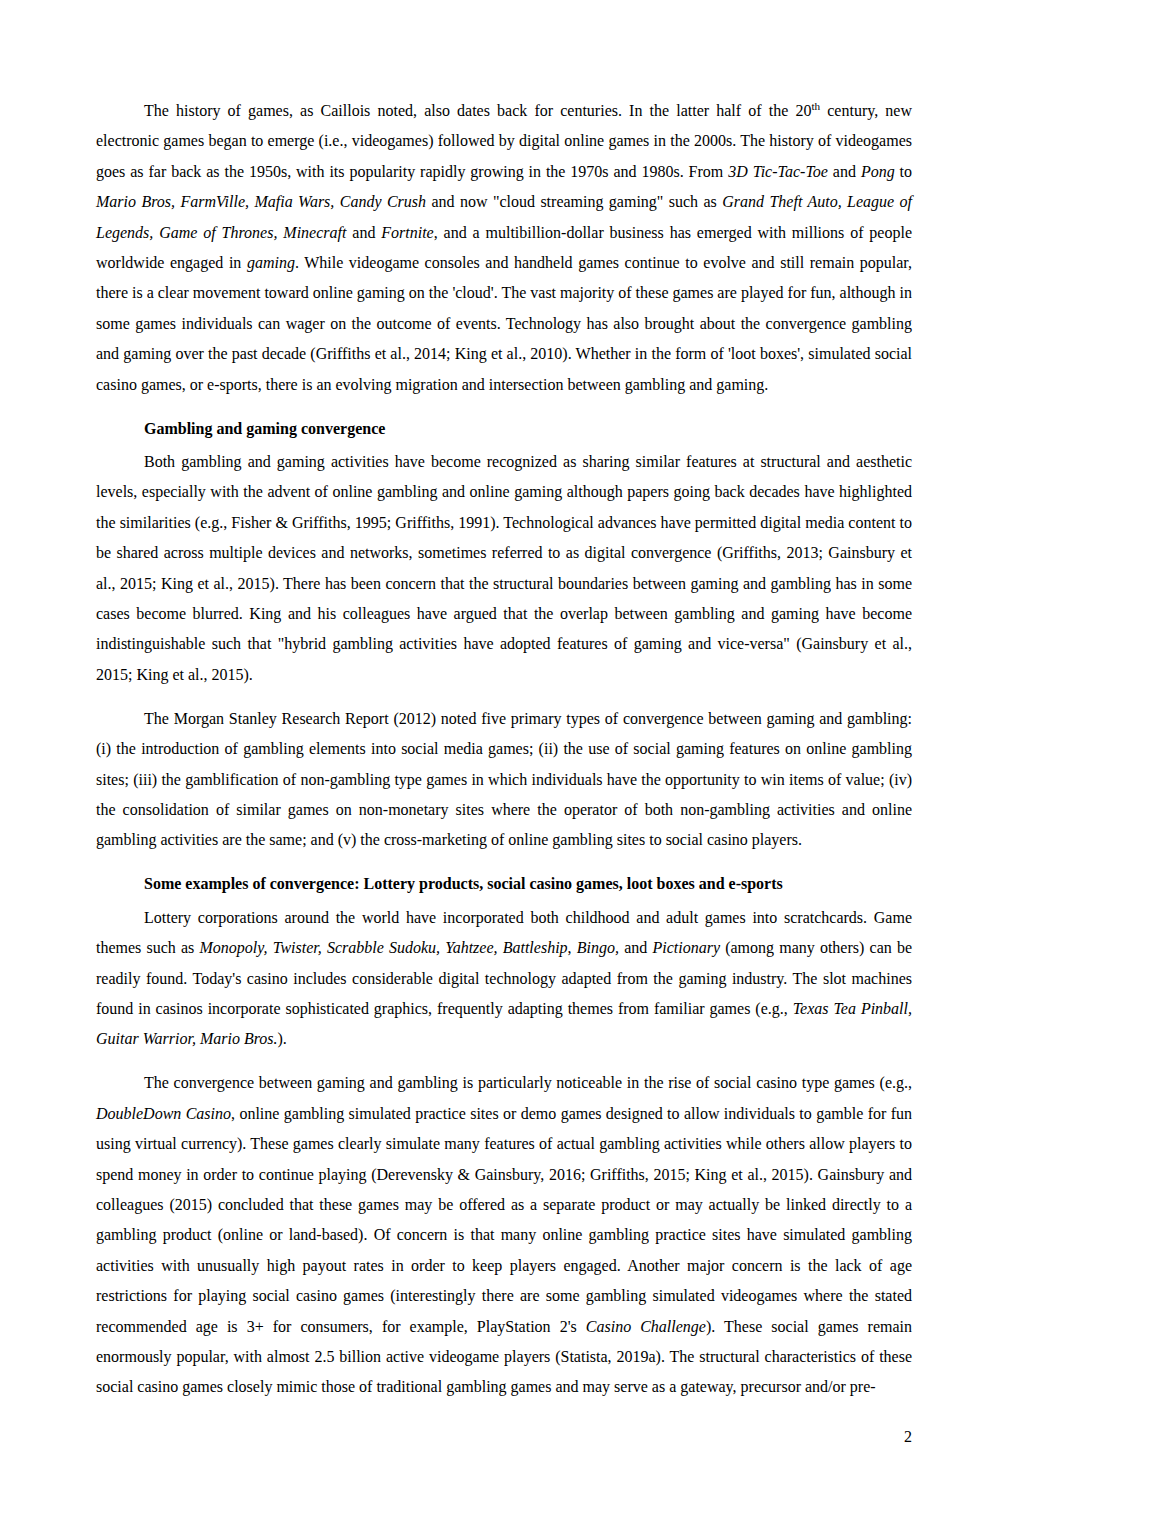The history of games, as Caillois noted, also dates back for centuries. In the latter half of the 20th century, new electronic games began to emerge (i.e., videogames) followed by digital online games in the 2000s. The history of videogames goes as far back as the 1950s, with its popularity rapidly growing in the 1970s and 1980s. From 3D Tic-Tac-Toe and Pong to Mario Bros, FarmVille, Mafia Wars, Candy Crush and now "cloud streaming gaming" such as Grand Theft Auto, League of Legends, Game of Thrones, Minecraft and Fortnite, and a multibillion-dollar business has emerged with millions of people worldwide engaged in gaming. While videogame consoles and handheld games continue to evolve and still remain popular, there is a clear movement toward online gaming on the 'cloud'. The vast majority of these games are played for fun, although in some games individuals can wager on the outcome of events. Technology has also brought about the convergence gambling and gaming over the past decade (Griffiths et al., 2014; King et al., 2010). Whether in the form of 'loot boxes', simulated social casino games, or e-sports, there is an evolving migration and intersection between gambling and gaming.
Gambling and gaming convergence
Both gambling and gaming activities have become recognized as sharing similar features at structural and aesthetic levels, especially with the advent of online gambling and online gaming although papers going back decades have highlighted the similarities (e.g., Fisher & Griffiths, 1995; Griffiths, 1991). Technological advances have permitted digital media content to be shared across multiple devices and networks, sometimes referred to as digital convergence (Griffiths, 2013; Gainsbury et al., 2015; King et al., 2015). There has been concern that the structural boundaries between gaming and gambling has in some cases become blurred. King and his colleagues have argued that the overlap between gambling and gaming have become indistinguishable such that "hybrid gambling activities have adopted features of gaming and vice-versa" (Gainsbury et al., 2015; King et al., 2015).
The Morgan Stanley Research Report (2012) noted five primary types of convergence between gaming and gambling: (i) the introduction of gambling elements into social media games; (ii) the use of social gaming features on online gambling sites; (iii) the gamblification of non-gambling type games in which individuals have the opportunity to win items of value; (iv) the consolidation of similar games on non-monetary sites where the operator of both non-gambling activities and online gambling activities are the same; and (v) the cross-marketing of online gambling sites to social casino players.
Some examples of convergence: Lottery products, social casino games, loot boxes and e-sports
Lottery corporations around the world have incorporated both childhood and adult games into scratchcards. Game themes such as Monopoly, Twister, Scrabble Sudoku, Yahtzee, Battleship, Bingo, and Pictionary (among many others) can be readily found. Today's casino includes considerable digital technology adapted from the gaming industry. The slot machines found in casinos incorporate sophisticated graphics, frequently adapting themes from familiar games (e.g., Texas Tea Pinball, Guitar Warrior, Mario Bros.).
The convergence between gaming and gambling is particularly noticeable in the rise of social casino type games (e.g., DoubleDown Casino, online gambling simulated practice sites or demo games designed to allow individuals to gamble for fun using virtual currency). These games clearly simulate many features of actual gambling activities while others allow players to spend money in order to continue playing (Derevensky & Gainsbury, 2016; Griffiths, 2015; King et al., 2015). Gainsbury and colleagues (2015) concluded that these games may be offered as a separate product or may actually be linked directly to a gambling product (online or land-based). Of concern is that many online gambling practice sites have simulated gambling activities with unusually high payout rates in order to keep players engaged. Another major concern is the lack of age restrictions for playing social casino games (interestingly there are some gambling simulated videogames where the stated recommended age is 3+ for consumers, for example, PlayStation 2's Casino Challenge). These social games remain enormously popular, with almost 2.5 billion active videogame players (Statista, 2019a). The structural characteristics of these social casino games closely mimic those of traditional gambling games and may serve as a gateway, precursor and/or pre-
2